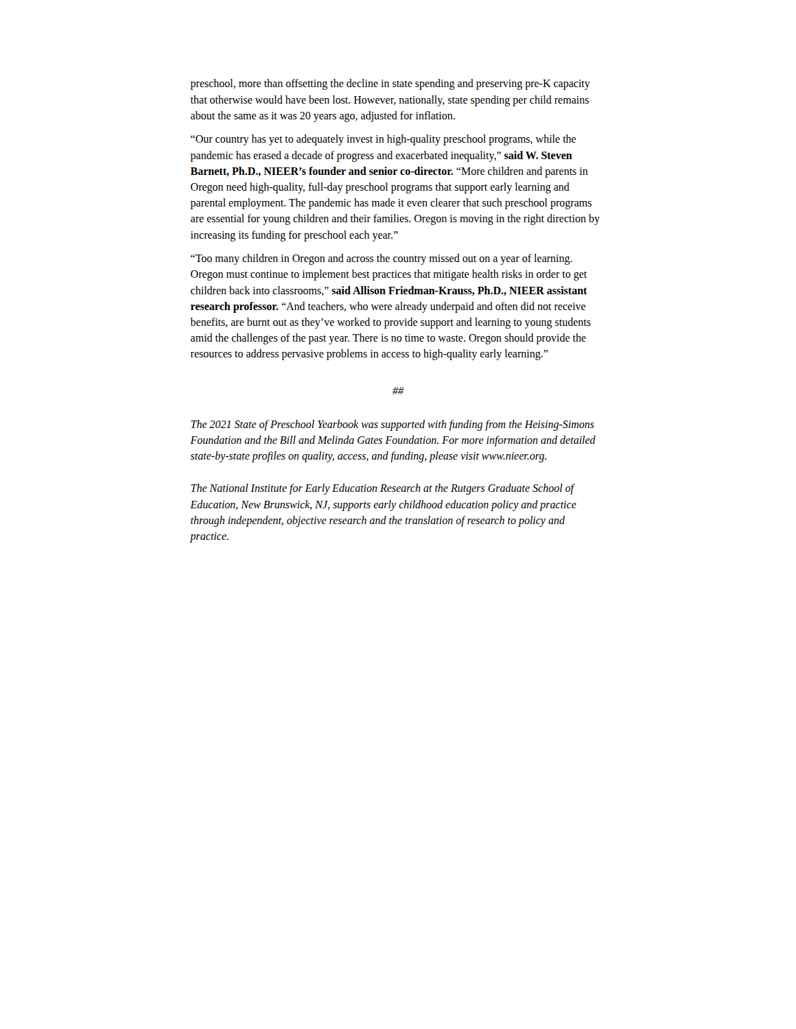preschool, more than offsetting the decline in state spending and preserving pre-K capacity that otherwise would have been lost. However, nationally, state spending per child remains about the same as it was 20 years ago, adjusted for inflation.
“Our country has yet to adequately invest in high-quality preschool programs, while the pandemic has erased a decade of progress and exacerbated inequality,” said W. Steven Barnett, Ph.D., NIEER’s founder and senior co-director. “More children and parents in Oregon need high-quality, full-day preschool programs that support early learning and parental employment. The pandemic has made it even clearer that such preschool programs are essential for young children and their families. Oregon is moving in the right direction by increasing its funding for preschool each year.”
“Too many children in Oregon and across the country missed out on a year of learning. Oregon must continue to implement best practices that mitigate health risks in order to get children back into classrooms,” said Allison Friedman-Krauss, Ph.D., NIEER assistant research professor. “And teachers, who were already underpaid and often did not receive benefits, are burnt out as they’ve worked to provide support and learning to young students amid the challenges of the past year. There is no time to waste. Oregon should provide the resources to address pervasive problems in access to high-quality early learning.”
##
The 2021 State of Preschool Yearbook was supported with funding from the Heising-Simons Foundation and the Bill and Melinda Gates Foundation. For more information and detailed state-by-state profiles on quality, access, and funding, please visit www.nieer.org.
The National Institute for Early Education Research at the Rutgers Graduate School of Education, New Brunswick, NJ, supports early childhood education policy and practice through independent, objective research and the translation of research to policy and practice.